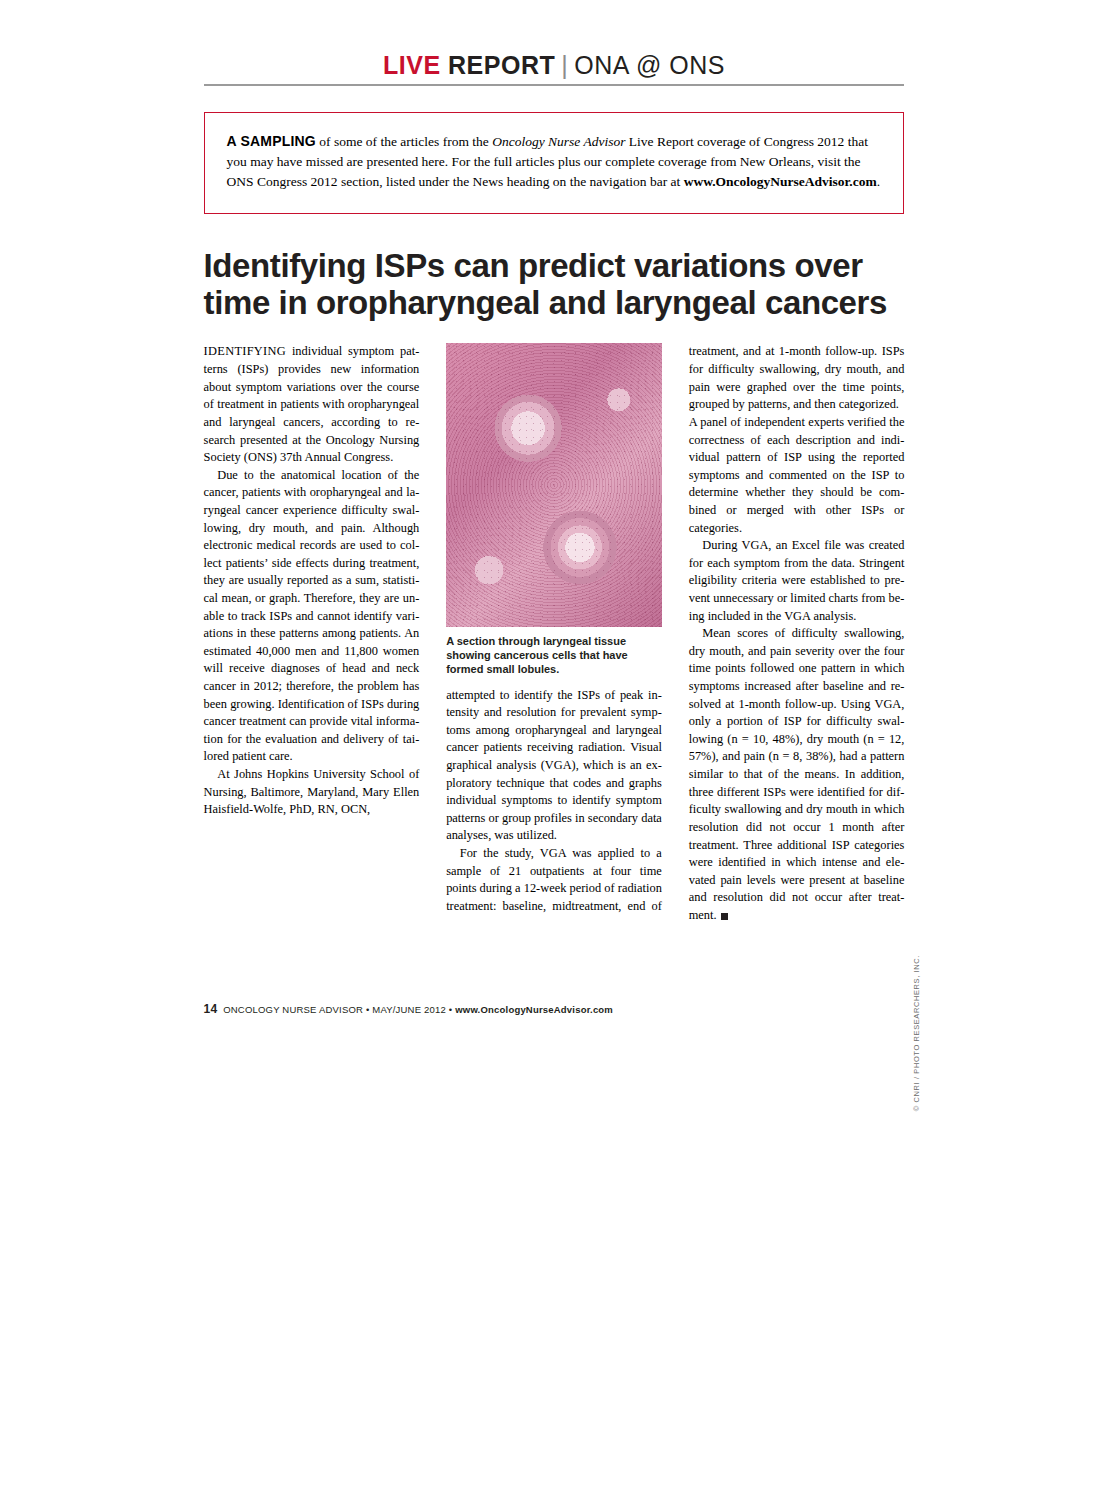LIVE REPORT|ONA @ ONS
A SAMPLING of some of the articles from the Oncology Nurse Advisor Live Report coverage of Congress 2012 that you may have missed are presented here. For the full articles plus our complete coverage from New Orleans, visit the ONS Congress 2012 section, listed under the News heading on the navigation bar at www.OncologyNurseAdvisor.com.
Identifying ISPs can predict variations over time in oropharyngeal and laryngeal cancers
IDENTIFYING individual symptom patterns (ISPs) provides new information about symptom variations over the course of treatment in patients with oropharyngeal and laryngeal cancers, according to research presented at the Oncology Nursing Society (ONS) 37th Annual Congress.
Due to the anatomical location of the cancer, patients with oropharyngeal and laryngeal cancer experience difficulty swallowing, dry mouth, and pain. Although electronic medical records are used to collect patients’ side effects during treatment, they are usually reported as a sum, statistical mean, or graph. Therefore, they are unable to track ISPs and cannot identify variations in these patterns among patients. An estimated 40,000 men and 11,800 women will receive diagnoses of head and neck cancer in 2012; therefore, the problem has been growing. Identification of ISPs during cancer treatment can provide vital information for the evaluation and delivery of tailored patient care.
At Johns Hopkins University School of Nursing, Baltimore, Maryland, Mary Ellen Haisfield-Wolfe, PhD, RN, OCN,
A section through laryngeal tissue showing cancerous cells that have formed small lobules.
attempted to identify the ISPs of peak intensity and resolution for prevalent symptoms among oropharyngeal and laryngeal cancer patients receiving radiation. Visual graphical analysis (VGA), which is an exploratory technique that codes and graphs individual symptoms to identify symptom patterns or group profiles in secondary data analyses, was utilized.
For the study, VGA was applied to a sample of 21 outpatients at four time points during a 12-week period of radiation treatment: baseline, midtreatment, end of treatment, and at 1-month follow-up. ISPs for difficulty swallowing, dry mouth, and pain were graphed over the time points, grouped by patterns, and then categorized.
A panel of independent experts verified the correctness of each description and individual pattern of ISP using the reported symptoms and commented on the ISP to determine whether they should be combined or merged with other ISPs or categories.
During VGA, an Excel file was created for each symptom from the data. Stringent eligibility criteria were established to prevent unnecessary or limited charts from being included in the VGA analysis.
Mean scores of difficulty swallowing, dry mouth, and pain severity over the four time points followed one pattern in which symptoms increased after baseline and resolved at 1-month follow-up. Using VGA, only a portion of ISP for difficulty swallowing (n = 10, 48%), dry mouth (n = 12, 57%), and pain (n = 8, 38%), had a pattern similar to that of the means. In addition, three different ISPs were identified for difficulty swallowing and dry mouth in which resolution did not occur 1 month after treatment. Three additional ISP categories were identified in which intense and elevated pain levels were present at baseline and resolution did not occur after treatment.
© CNRI / PHOTO RESEARCHERS, INC.
14 ONCOLOGY NURSE ADVISOR • MAY/JUNE 2012 • www.OncologyNurseAdvisor.com